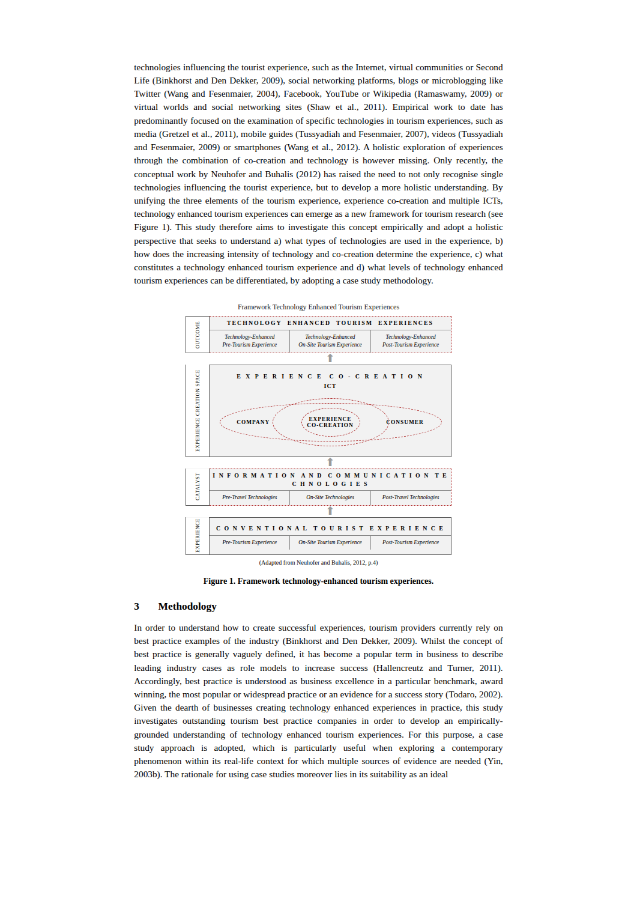technologies influencing the tourist experience, such as the Internet, virtual communities or Second Life (Binkhorst and Den Dekker, 2009), social networking platforms, blogs or microblogging like Twitter (Wang and Fesenmaier, 2004), Facebook, YouTube or Wikipedia (Ramaswamy, 2009) or virtual worlds and social networking sites (Shaw et al., 2011). Empirical work to date has predominantly focused on the examination of specific technologies in tourism experiences, such as media (Gretzel et al., 2011), mobile guides (Tussyadiah and Fesenmaier, 2007), videos (Tussyadiah and Fesenmaier, 2009) or smartphones (Wang et al., 2012). A holistic exploration of experiences through the combination of co-creation and technology is however missing. Only recently, the conceptual work by Neuhofer and Buhalis (2012) has raised the need to not only recognise single technologies influencing the tourist experience, but to develop a more holistic understanding. By unifying the three elements of the tourism experience, experience co-creation and multiple ICTs, technology enhanced tourism experiences can emerge as a new framework for tourism research (see Figure 1). This study therefore aims to investigate this concept empirically and adopt a holistic perspective that seeks to understand a) what types of technologies are used in the experience, b) how does the increasing intensity of technology and co-creation determine the experience, c) what constitutes a technology enhanced tourism experience and d) what levels of technology enhanced tourism experiences can be differentiated, by adopting a case study methodology.
Framework Technology Enhanced Tourism Experiences
| OUTCOME | TECHNOLOGY ENHANCED TOURISM EXPERIENCES Technology-Enhanced Pre-Tourism Experience Technology-Enhanced On-Site Tourism Experience Technology-Enhanced Post-Tourism Experience |
| | ⬆ |
| EXPERIENCE CREATION SPACE | E X P E R I E N C E C O - C R E A T I O N ICT COMPANY EXPERIENCE CO-CREATION CONSUMER |
| | ⬆ |
| CATALYST | I N F O R M A T I O N A N D C O M M U N I C A T I O N T E C H N O L O G I E S Pre-Travel Technologies On-Site Technologies Post-Travel Technologies |
| | ⬆ |
| EXPERIENCE | C O N V E N T I O N A L T O U R I S T E X P E R I E N C E Pre-Tourism Experience On-Site Tourism Experience Post-Tourism Experience |
(Adapted from Neuhofer and Buhalis, 2012, p.4)
Figure 1. Framework technology-enhanced tourism experiences.
3 Methodology
In order to understand how to create successful experiences, tourism providers currently rely on best practice examples of the industry (Binkhorst and Den Dekker, 2009). Whilst the concept of best practice is generally vaguely defined, it has become a popular term in business to describe leading industry cases as role models to increase success (Hallencreutz and Turner, 2011). Accordingly, best practice is understood as business excellence in a particular benchmark, award winning, the most popular or widespread practice or an evidence for a success story (Todaro, 2002). Given the dearth of businesses creating technology enhanced experiences in practice, this study investigates outstanding tourism best practice companies in order to develop an empirically-grounded understanding of technology enhanced tourism experiences. For this purpose, a case study approach is adopted, which is particularly useful when exploring a contemporary phenomenon within its real-life context for which multiple sources of evidence are needed (Yin, 2003b). The rationale for using case studies moreover lies in its suitability as an ideal